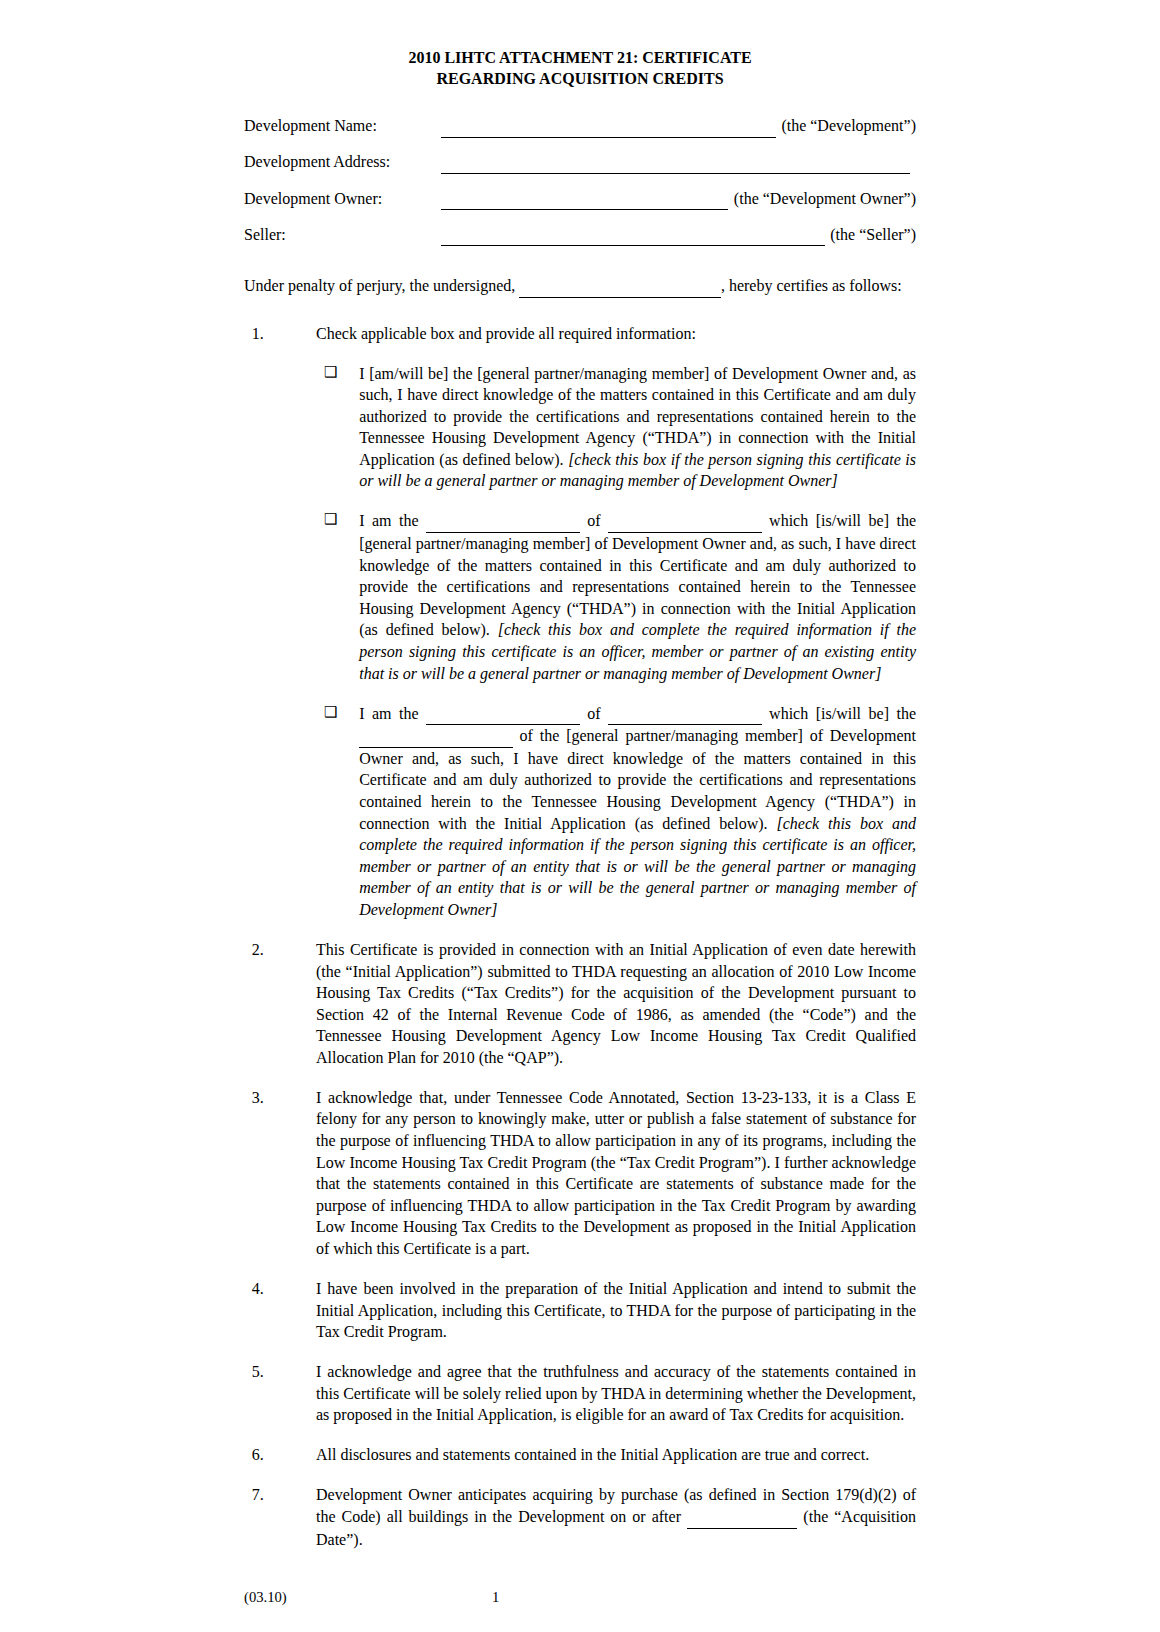2010 LIHTC ATTACHMENT 21: CERTIFICATE
REGARDING ACQUISITION CREDITS
Development Name: (the “Development”)
Development Address:
Development Owner: (the “Development Owner”)
Seller: (the “Seller”)
Under penalty of perjury, the undersigned, , hereby certifies as follows:
Check applicable box and provide all required information:
I [am/will be] the [general partner/managing member] of Development Owner and, as such, I have direct knowledge of the matters contained in this Certificate and am duly authorized to provide the certifications and representations contained herein to the Tennessee Housing Development Agency (“THDA”) in connection with the Initial Application (as defined below). [check this box if the person signing this certificate is or will be a general partner or managing member of Development Owner]
I am the of which [is/will be] the [general partner/managing member] of Development Owner and, as such, I have direct knowledge of the matters contained in this Certificate and am duly authorized to provide the certifications and representations contained herein to the Tennessee Housing Development Agency (“THDA”) in connection with the Initial Application (as defined below). [check this box and complete the required information if the person signing this certificate is an officer, member or partner of an existing entity that is or will be a general partner or managing member of Development Owner]
I am the of which [is/will be] the of the [general partner/managing member] of Development Owner and, as such, I have direct knowledge of the matters contained in this Certificate and am duly authorized to provide the certifications and representations contained herein to the Tennessee Housing Development Agency (“THDA”) in connection with the Initial Application (as defined below). [check this box and complete the required information if the person signing this certificate is an officer, member or partner of an entity that is or will be the general partner or managing member of an entity that is or will be the general partner or managing member of Development Owner]
This Certificate is provided in connection with an Initial Application of even date herewith (the “Initial Application”) submitted to THDA requesting an allocation of 2010 Low Income Housing Tax Credits (“Tax Credits”) for the acquisition of the Development pursuant to Section 42 of the Internal Revenue Code of 1986, as amended (the “Code”) and the Tennessee Housing Development Agency Low Income Housing Tax Credit Qualified Allocation Plan for 2010 (the “QAP”).
I acknowledge that, under Tennessee Code Annotated, Section 13-23-133, it is a Class E felony for any person to knowingly make, utter or publish a false statement of substance for the purpose of influencing THDA to allow participation in any of its programs, including the Low Income Housing Tax Credit Program (the “Tax Credit Program”). I further acknowledge that the statements contained in this Certificate are statements of substance made for the purpose of influencing THDA to allow participation in the Tax Credit Program by awarding Low Income Housing Tax Credits to the Development as proposed in the Initial Application of which this Certificate is a part.
I have been involved in the preparation of the Initial Application and intend to submit the Initial Application, including this Certificate, to THDA for the purpose of participating in the Tax Credit Program.
I acknowledge and agree that the truthfulness and accuracy of the statements contained in this Certificate will be solely relied upon by THDA in determining whether the Development, as proposed in the Initial Application, is eligible for an award of Tax Credits for acquisition.
All disclosures and statements contained in the Initial Application are true and correct.
Development Owner anticipates acquiring by purchase (as defined in Section 179(d)(2) of the Code) all buildings in the Development on or after (the “Acquisition Date”).
(03.10) 1